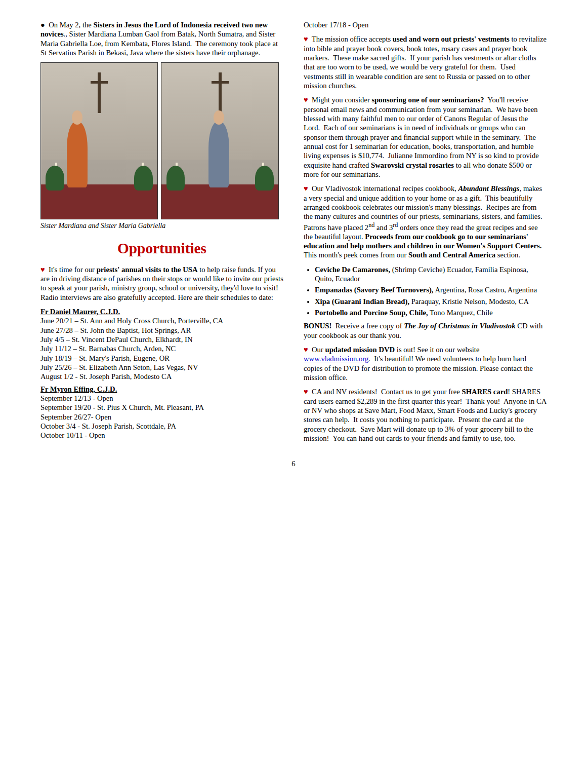● On May 2, the Sisters in Jesus the Lord of Indonesia received two new novices., Sister Mardiana Lumban Gaol from Batak, North Sumatra, and Sister Maria Gabriella Loe, from Kembata, Flores Island. The ceremony took place at St Servatius Parish in Bekasi, Java where the sisters have their orphanage.
Sister Mardiana and Sister Maria Gabriella
Opportunities
♥ It's time for our priests' annual visits to the USA to help raise funds. If you are in driving distance of parishes on their stops or would like to invite our priests to speak at your parish, ministry group, school or university, they'd love to visit! Radio interviews are also gratefully accepted. Here are their schedules to date:
Fr Daniel Maurer, C.J.D.
June 20/21 – St. Ann and Holy Cross Church, Porterville, CA
June 27/28 – St. John the Baptist, Hot Springs, AR
July 4/5 – St. Vincent DePaul Church, Elkhardt, IN
July 11/12 – St. Barnabas Church, Arden, NC
July 18/19 – St. Mary's Parish, Eugene, OR
July 25/26 – St. Elizabeth Ann Seton, Las Vegas, NV
August 1/2 - St. Joseph Parish, Modesto CA
Fr Myron Effing, C.J.D.
September 12/13 - Open
September 19/20 - St. Pius X Church, Mt. Pleasant, PA
September 26/27- Open
October 3/4 - St. Joseph Parish, Scottdale, PA
October 10/11 - Open
October 17/18 - Open
♥ The mission office accepts used and worn out priests' vestments to revitalize into bible and prayer book covers, book totes, rosary cases and prayer book markers. These make sacred gifts. If your parish has vestments or altar cloths that are too worn to be used, we would be very grateful for them. Used vestments still in wearable condition are sent to Russia or passed on to other mission churches.
♥ Might you consider sponsoring one of our seminarians? You'll receive personal email news and communication from your seminarian. We have been blessed with many faithful men to our order of Canons Regular of Jesus the Lord. Each of our seminarians is in need of individuals or groups who can sponsor them through prayer and financial support while in the seminary. The annual cost for 1 seminarian for education, books, transportation, and humble living expenses is $10,774. Julianne Immordino from NY is so kind to provide exquisite hand crafted Swarovski crystal rosaries to all who donate $500 or more for our seminarians.
♥ Our Vladivostok international recipes cookbook, Abundant Blessings, makes a very special and unique addition to your home or as a gift. This beautifully arranged cookbook celebrates our mission's many blessings. Recipes are from the many cultures and countries of our priests, seminarians, sisters, and families. Patrons have placed 2nd and 3rd orders once they read the great recipes and see the beautiful layout. Proceeds from our cookbook go to our seminarians' education and help mothers and children in our Women's Support Centers. This month's peek comes from our South and Central America section.
Ceviche De Camarones, (Shrimp Ceviche) Ecuador, Familia Espinosa, Quito, Ecuador
Empanadas (Savory Beef Turnovers), Argentina, Rosa Castro, Argentina
Xipa (Guarani Indian Bread), Paraquay, Kristie Nelson, Modesto, CA
Portobello and Porcine Soup, Chile, Tono Marquez, Chile
BONUS! Receive a free copy of The Joy of Christmas in Vladivostok CD with your cookbook as our thank you.
♥ Our updated mission DVD is out! See it on our website www.vladmission.org. It's beautiful! We need volunteers to help burn hard copies of the DVD for distribution to promote the mission. Please contact the mission office.
♥ CA and NV residents! Contact us to get your free SHARES card! SHARES card users earned $2,289 in the first quarter this year! Thank you! Anyone in CA or NV who shops at Save Mart, Food Maxx, Smart Foods and Lucky's grocery stores can help. It costs you nothing to participate. Present the card at the grocery checkout. Save Mart will donate up to 3% of your grocery bill to the mission! You can hand out cards to your friends and family to use, too.
6